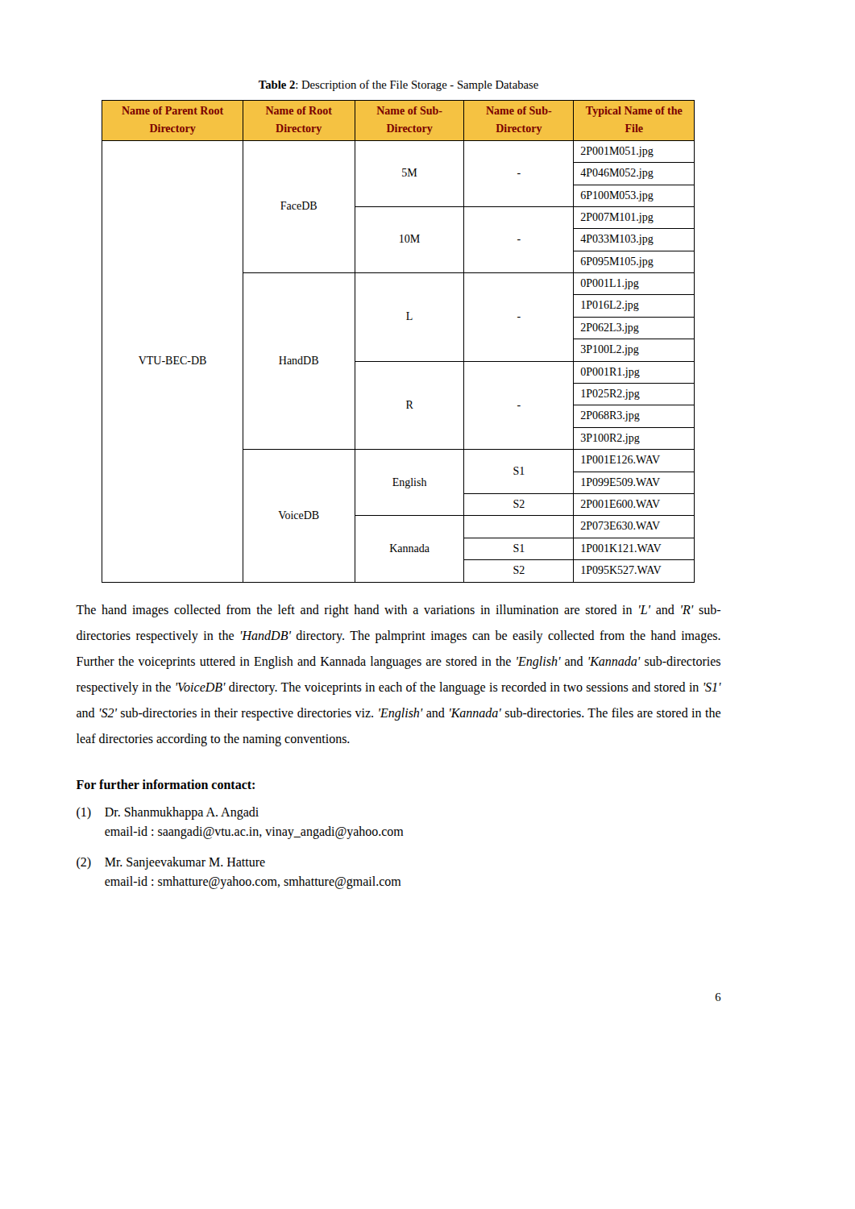Table 2: Description of the File Storage - Sample Database
| Name of Parent Root Directory | Name of Root Directory | Name of Sub-Directory | Name of Sub-Directory | Typical Name of the File |
| --- | --- | --- | --- | --- |
| VTU-BEC-DB | FaceDB | 5M | - | 2P001M051.jpg |
| 4P046M052.jpg |
| 6P100M053.jpg |
| 10M | - | 2P007M101.jpg |
| 4P033M103.jpg |
| 6P095M105.jpg |
| HandDB | L | - | 0P001L1.jpg |
| 1P016L2.jpg |
| 2P062L3.jpg |
| 3P100L2.jpg |
| R | - | 0P001R1.jpg |
| 1P025R2.jpg |
| 2P068R3.jpg |
| 3P100R2.jpg |
| VoiceDB | English | S1 | 1P001E126.WAV |
| 1P099E509.WAV |
| S2 | 2P001E600.WAV |
| Kannada | | 2P073E630.WAV |
| S1 | 1P001K121.WAV |
| S2 | 1P095K527.WAV |
The hand images collected from the left and right hand with a variations in illumination are stored in 'L' and 'R' sub-directories respectively in the 'HandDB' directory. The palmprint images can be easily collected from the hand images. Further the voiceprints uttered in English and Kannada languages are stored in the 'English' and 'Kannada' sub-directories respectively in the 'VoiceDB' directory. The voiceprints in each of the language is recorded in two sessions and stored in 'S1' and 'S2' sub-directories in their respective directories viz. 'English' and 'Kannada' sub-directories. The files are stored in the leaf directories according to the naming conventions.
For further information contact:
(1) Dr. Shanmukhappa A. Angadi email-id : saangadi@vtu.ac.in, vinay_angadi@yahoo.com
(2) Mr. Sanjeevakumar M. Hatture email-id : smhatture@yahoo.com, smhatture@gmail.com
6